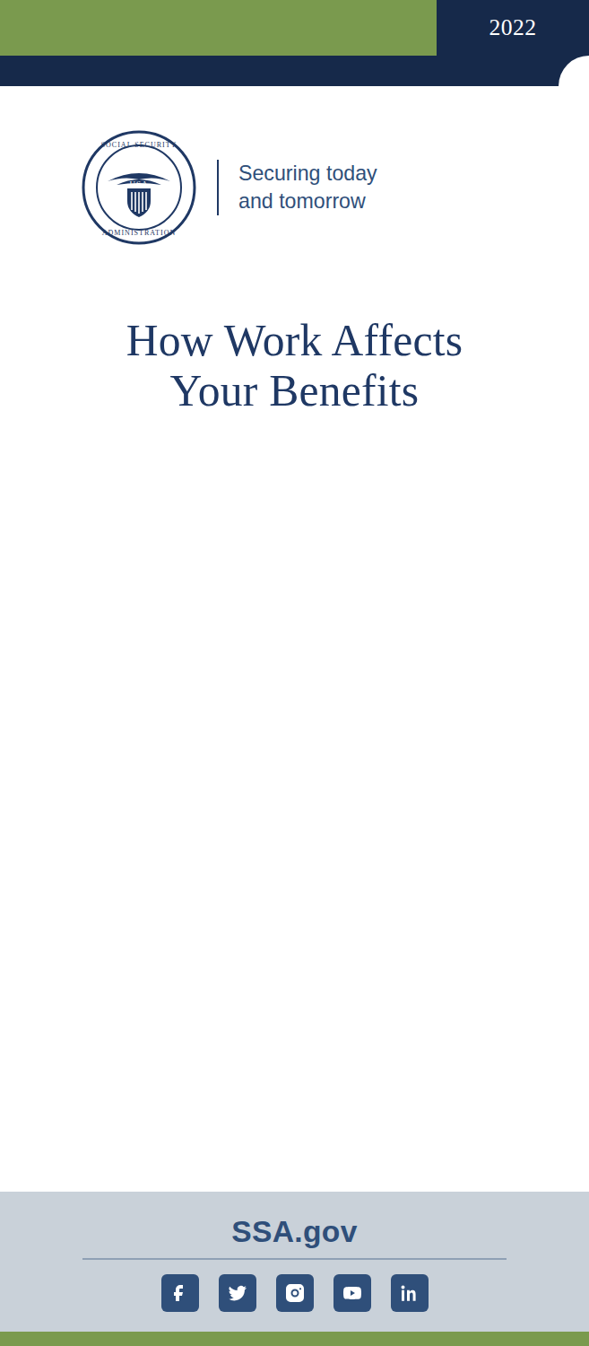2022
SOCIAL SECURITY ADMINISTRATION USA
Securing today
and tomorrow
How Work Affects
Your Benefits
SSA.gov